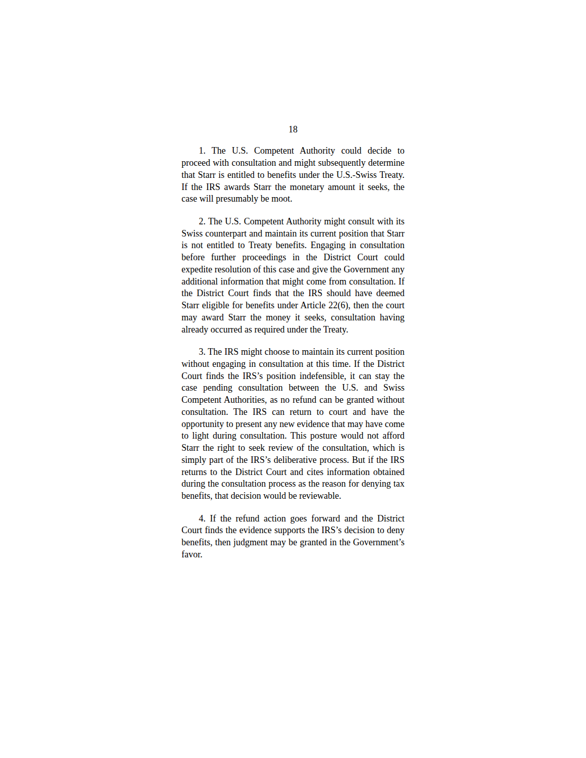18
1. The U.S. Competent Authority could decide to proceed with consultation and might subsequently determine that Starr is entitled to benefits under the U.S.-Swiss Treaty. If the IRS awards Starr the monetary amount it seeks, the case will presumably be moot.
2. The U.S. Competent Authority might consult with its Swiss counterpart and maintain its current position that Starr is not entitled to Treaty benefits. Engaging in consultation before further proceedings in the District Court could expedite resolution of this case and give the Government any additional information that might come from consultation. If the District Court finds that the IRS should have deemed Starr eligible for benefits under Article 22(6), then the court may award Starr the money it seeks, consultation having already occurred as required under the Treaty.
3. The IRS might choose to maintain its current position without engaging in consultation at this time. If the District Court finds the IRS’s position indefensible, it can stay the case pending consultation between the U.S. and Swiss Competent Authorities, as no refund can be granted without consultation. The IRS can return to court and have the opportunity to present any new evidence that may have come to light during consultation. This posture would not afford Starr the right to seek review of the consultation, which is simply part of the IRS’s deliberative process. But if the IRS returns to the District Court and cites information obtained during the consultation process as the reason for denying tax benefits, that decision would be reviewable.
4. If the refund action goes forward and the District Court finds the evidence supports the IRS’s decision to deny benefits, then judgment may be granted in the Government’s favor.